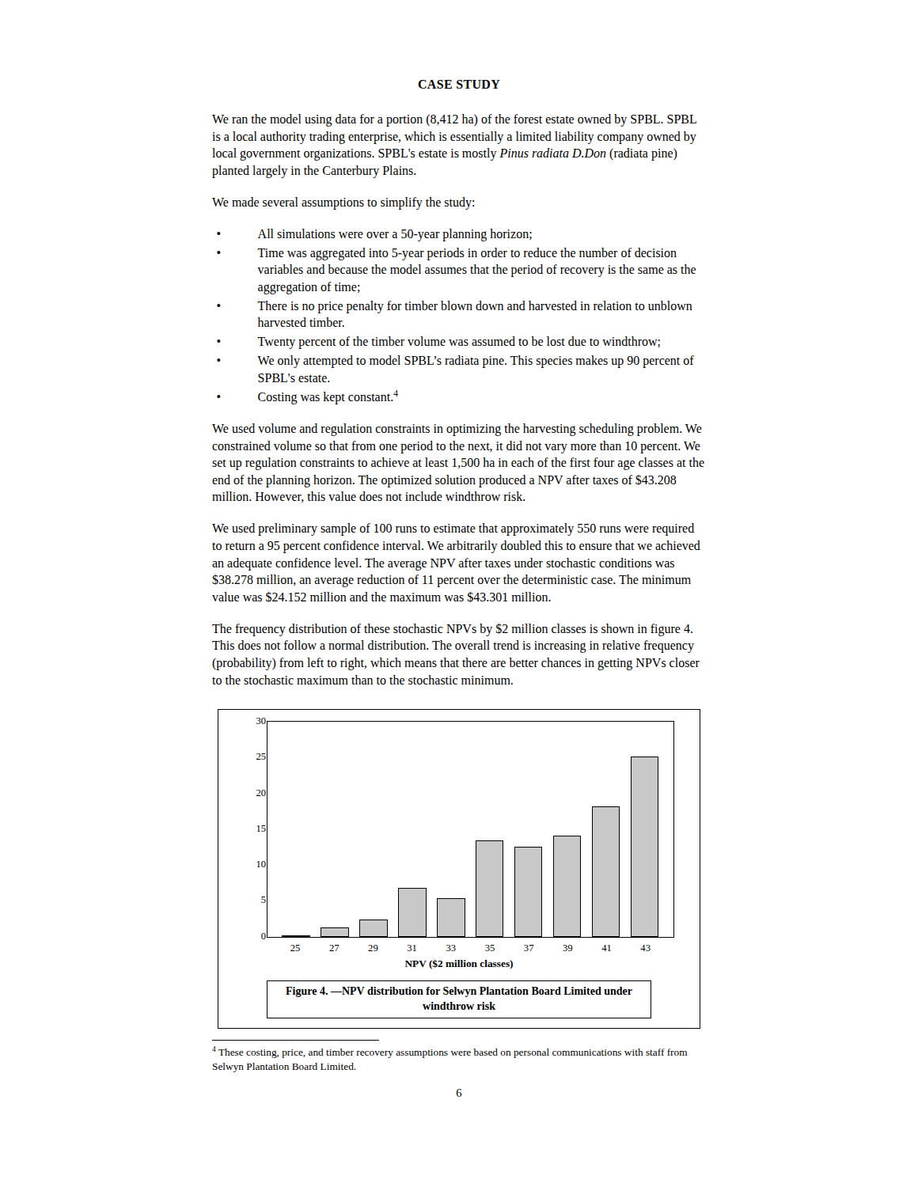CASE STUDY
We ran the model using data for a portion (8,412 ha) of the forest estate owned by SPBL. SPBL is a local authority trading enterprise, which is essentially a limited liability company owned by local government organizations. SPBL's estate is mostly Pinus radiata D.Don (radiata pine) planted largely in the Canterbury Plains.
We made several assumptions to simplify the study:
All simulations were over a 50-year planning horizon;
Time was aggregated into 5-year periods in order to reduce the number of decision variables and because the model assumes that the period of recovery is the same as the aggregation of time;
There is no price penalty for timber blown down and harvested in relation to unblown harvested timber.
Twenty percent of the timber volume was assumed to be lost due to windthrow;
We only attempted to model SPBL’s radiata pine. This species makes up 90 percent of SPBL's estate.
Costing was kept constant.4
We used volume and regulation constraints in optimizing the harvesting scheduling problem. We constrained volume so that from one period to the next, it did not vary more than 10 percent. We set up regulation constraints to achieve at least 1,500 ha in each of the first four age classes at the end of the planning horizon. The optimized solution produced a NPV after taxes of $43.208 million. However, this value does not include windthrow risk.
We used preliminary sample of 100 runs to estimate that approximately 550 runs were required to return a 95 percent confidence interval. We arbitrarily doubled this to ensure that we achieved an adequate confidence level. The average NPV after taxes under stochastic conditions was $38.278 million, an average reduction of 11 percent over the deterministic case. The minimum value was $24.152 million and the maximum was $43.301 million.
The frequency distribution of these stochastic NPVs by $2 million classes is shown in figure 4. This does not follow a normal distribution. The overall trend is increasing in relative frequency (probability) from left to right, which means that there are better chances in getting NPVs closer to the stochastic maximum than to the stochastic minimum.
30 25 20 15 10 5 0
25 27 29 31 33 35 37 39 41 43
NPV ($2 million classes)
Figure 4. —NPV distribution for Selwyn Plantation Board Limited under windthrow risk
4 These costing, price, and timber recovery assumptions were based on personal communications with staff from Selwyn Plantation Board Limited.
6